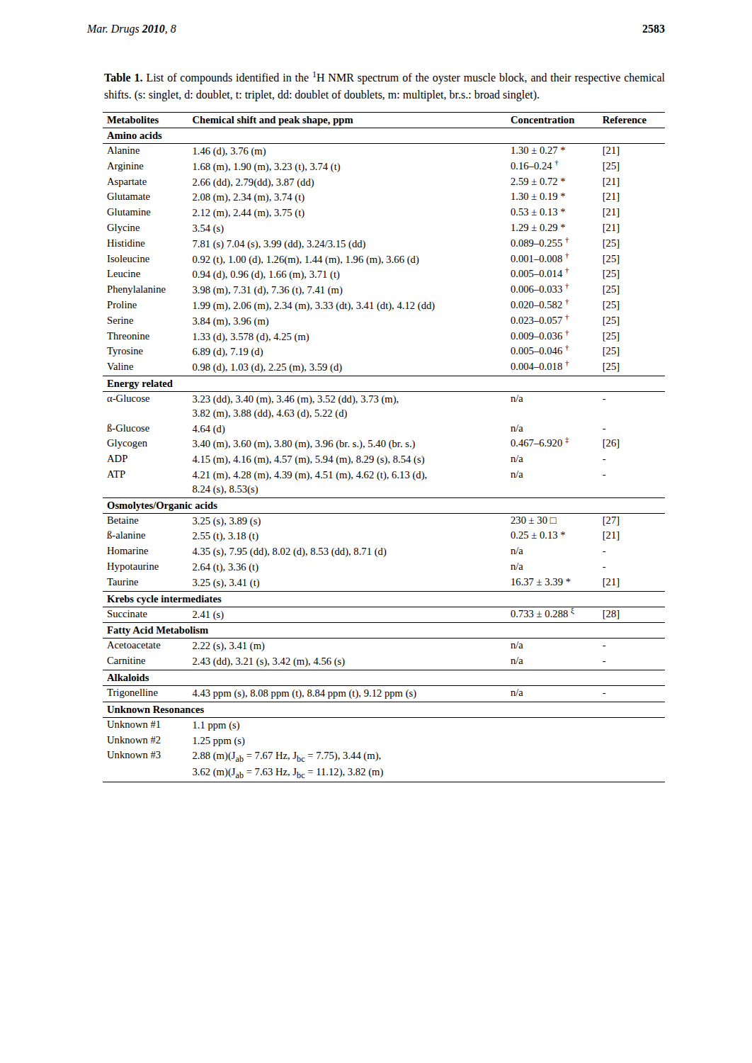Mar. Drugs 2010, 8
2583
Table 1. List of compounds identified in the 1H NMR spectrum of the oyster muscle block, and their respective chemical shifts. (s: singlet, d: doublet, t: triplet, dd: doublet of doublets, m: multiplet, br.s.: broad singlet).
| Metabolites | Chemical shift and peak shape, ppm | Concentration | Reference |
| --- | --- | --- | --- |
| Amino acids |
| Alanine | 1.46 (d), 3.76 (m) | 1.30 ± 0.27 * | [21] |
| Arginine | 1.68 (m), 1.90 (m), 3.23 (t), 3.74 (t) | 0.16–0.24 † | [25] |
| Aspartate | 2.66 (dd), 2.79(dd), 3.87 (dd) | 2.59 ± 0.72 * | [21] |
| Glutamate | 2.08 (m), 2.34 (m), 3.74 (t) | 1.30 ± 0.19 * | [21] |
| Glutamine | 2.12 (m), 2.44 (m), 3.75 (t) | 0.53 ± 0.13 * | [21] |
| Glycine | 3.54 (s) | 1.29 ± 0.29 * | [21] |
| Histidine | 7.81 (s) 7.04 (s), 3.99 (dd), 3.24/3.15 (dd) | 0.089–0.255 † | [25] |
| Isoleucine | 0.92 (t), 1.00 (d), 1.26(m), 1.44 (m), 1.96 (m), 3.66 (d) | 0.001–0.008 † | [25] |
| Leucine | 0.94 (d), 0.96 (d), 1.66 (m), 3.71 (t) | 0.005–0.014 † | [25] |
| Phenylalanine | 3.98 (m), 7.31 (d), 7.36 (t), 7.41 (m) | 0.006–0.033 † | [25] |
| Proline | 1.99 (m), 2.06 (m), 2.34 (m), 3.33 (dt), 3.41 (dt), 4.12 (dd) | 0.020–0.582 † | [25] |
| Serine | 3.84 (m), 3.96 (m) | 0.023–0.057 † | [25] |
| Threonine | 1.33 (d), 3.578 (d), 4.25 (m) | 0.009–0.036 † | [25] |
| Tyrosine | 6.89 (d), 7.19 (d) | 0.005–0.046 † | [25] |
| Valine | 0.98 (d), 1.03 (d), 2.25 (m), 3.59 (d) | 0.004–0.018 † | [25] |
| Energy related |
| α-Glucose | 3.23 (dd), 3.40 (m), 3.46 (m), 3.52 (dd), 3.73 (m), 3.82 (m), 3.88 (dd), 4.63 (d), 5.22 (d) | n/a | - |
| ß-Glucose | 4.64 (d) | n/a | - |
| Glycogen | 3.40 (m), 3.60 (m), 3.80 (m), 3.96 (br. s.), 5.40 (br. s.) | 0.467–6.920 ‡ | [26] |
| ADP | 4.15 (m), 4.16 (m), 4.57 (m), 5.94 (m), 8.29 (s), 8.54 (s) | n/a | - |
| ATP | 4.21 (m), 4.28 (m), 4.39 (m), 4.51 (m), 4.62 (t), 6.13 (d), 8.24 (s), 8.53(s) | n/a | - |
| Osmolytes/Organic acids |
| Betaine | 3.25 (s), 3.89 (s) | 230 ± 30 □ | [27] |
| ß-alanine | 2.55 (t), 3.18 (t) | 0.25 ± 0.13 * | [21] |
| Homarine | 4.35 (s), 7.95 (dd), 8.02 (d), 8.53 (dd), 8.71 (d) | n/a | - |
| Hypotaurine | 2.64 (t), 3.36 (t) | n/a | - |
| Taurine | 3.25 (s), 3.41 (t) | 16.37 ± 3.39 * | [21] |
| Krebs cycle intermediates |
| Succinate | 2.41 (s) | 0.733 ± 0.288 ξ | [28] |
| Fatty Acid Metabolism |
| Acetoacetate | 2.22 (s), 3.41 (m) | n/a | - |
| Carnitine | 2.43 (dd), 3.21 (s), 3.42 (m), 4.56 (s) | n/a | - |
| Alkaloids |
| Trigonelline | 4.43 ppm (s), 8.08 ppm (t), 8.84 ppm (t), 9.12 ppm (s) | n/a | - |
| Unknown Resonances |
| Unknown #1 | 1.1 ppm (s) | | |
| Unknown #2 | 1.25 ppm (s) | | |
| Unknown #3 | 2.88 (m)(J ab = 7.67 Hz, J bc = 7.75), 3.44 (m), 3.62 (m)(J ab = 7.63 Hz, J bc = 11.12), 3.82 (m) | | |